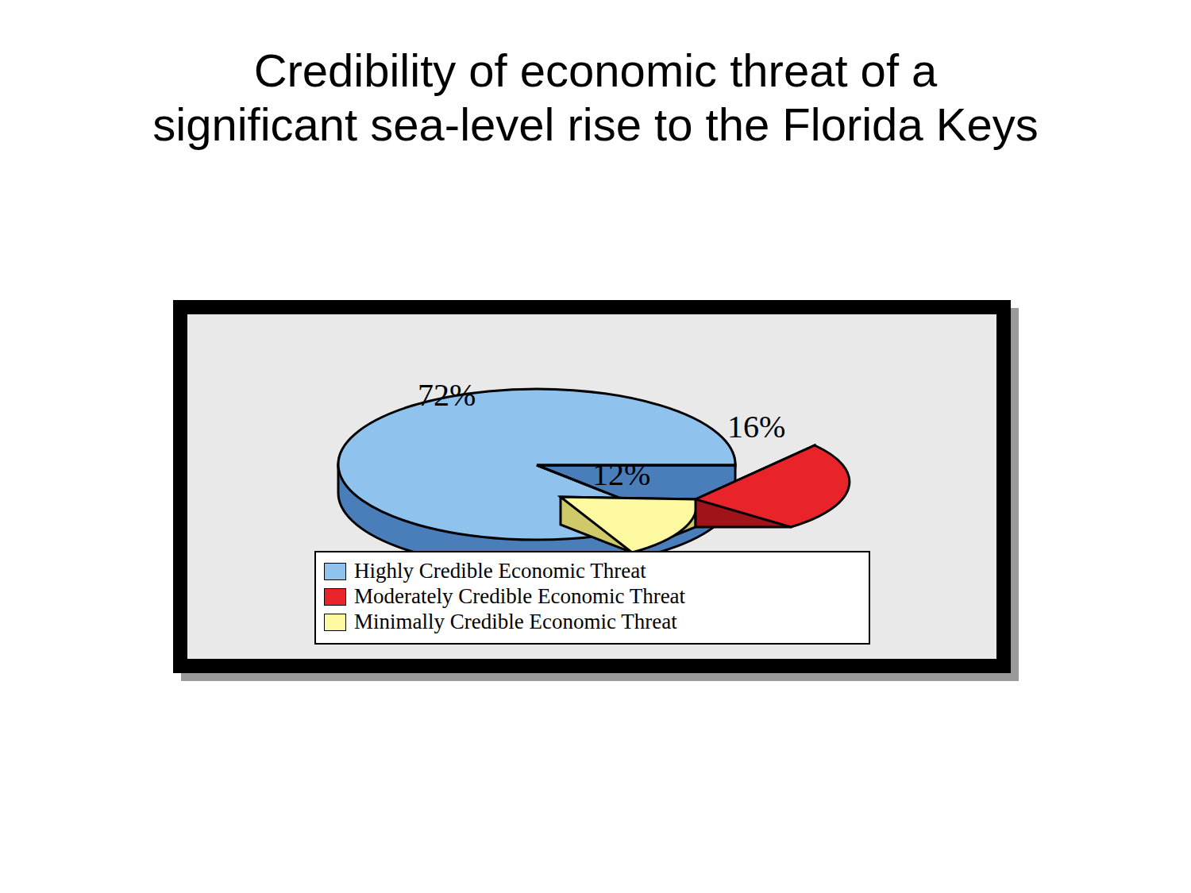Credibility of economic threat of a
significant sea-level rise to the Florida Keys
72%
16%
12%
Highly Credible Economic Threat
Moderately Credible Economic Threat
Minimally Credible Economic Threat